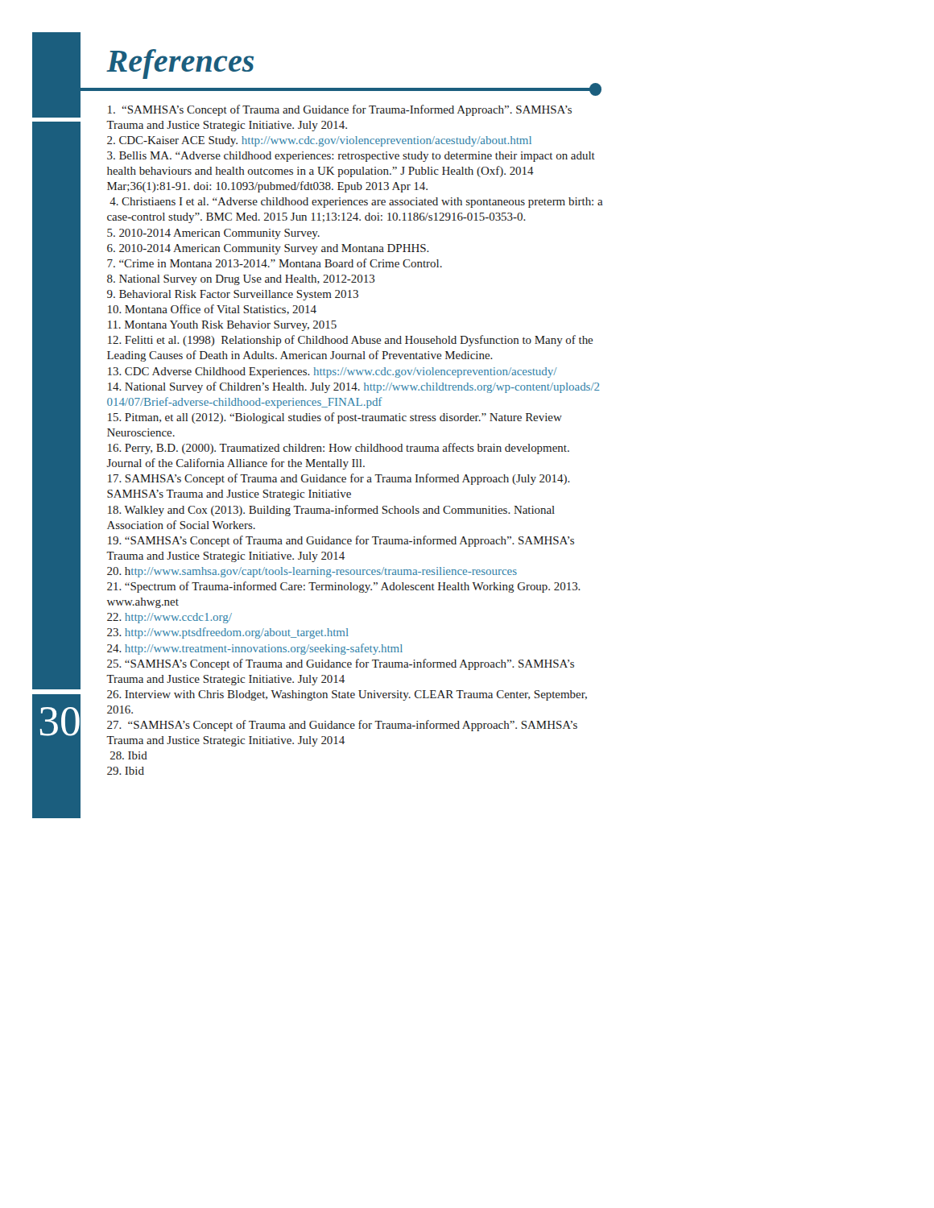References
30
1. “SAMHSA’s Concept of Trauma and Guidance for Trauma-Informed Approach”. SAMHSA’s Trauma and Justice Strategic Initiative. July 2014.
2. CDC-Kaiser ACE Study. http://www.cdc.gov/violenceprevention/acestudy/about.html
3. Bellis MA. “Adverse childhood experiences: retrospective study to determine their impact on adult health behaviours and health outcomes in a UK population.” J Public Health (Oxf). 2014 Mar;36(1):81-91. doi: 10.1093/pubmed/fdt038. Epub 2013 Apr 14.
4. Christiaens I et al. “Adverse childhood experiences are associated with spontaneous preterm birth: a case-control study”. BMC Med. 2015 Jun 11;13:124. doi: 10.1186/s12916-015-0353-0.
5. 2010-2014 American Community Survey.
6. 2010-2014 American Community Survey and Montana DPHHS.
7. “Crime in Montana 2013-2014.” Montana Board of Crime Control.
8. National Survey on Drug Use and Health, 2012-2013
9. Behavioral Risk Factor Surveillance System 2013
10. Montana Office of Vital Statistics, 2014
11. Montana Youth Risk Behavior Survey, 2015
12. Felitti et al. (1998) Relationship of Childhood Abuse and Household Dysfunction to Many of the Leading Causes of Death in Adults. American Journal of Preventative Medicine.
13. CDC Adverse Childhood Experiences. https://www.cdc.gov/violenceprevention/acestudy/
14. National Survey of Children’s Health. July 2014. http://www.childtrends.org/wp-content/uploads/2014/07/Brief-adverse-childhood-experiences_FINAL.pdf
15. Pitman, et all (2012). “Biological studies of post-traumatic stress disorder.” Nature Review Neuroscience.
16. Perry, B.D. (2000). Traumatized children: How childhood trauma affects brain development. Journal of the California Alliance for the Mentally Ill.
17. SAMHSA’s Concept of Trauma and Guidance for a Trauma Informed Approach (July 2014). SAMHSA’s Trauma and Justice Strategic Initiative
18. Walkley and Cox (2013). Building Trauma-informed Schools and Communities. National Association of Social Workers.
19. “SAMHSA’s Concept of Trauma and Guidance for Trauma-informed Approach”. SAMHSA’s Trauma and Justice Strategic Initiative. July 2014
20. http://www.samhsa.gov/capt/tools-learning-resources/trauma-resilience-resources
21. “Spectrum of Trauma-informed Care: Terminology.” Adolescent Health Working Group. 2013. www.ahwg.net
22. http://www.ccdc1.org/
23. http://www.ptsdfreedom.org/about_target.html
24. http://www.treatment-innovations.org/seeking-safety.html
25. “SAMHSA’s Concept of Trauma and Guidance for Trauma-informed Approach”. SAMHSA’s Trauma and Justice Strategic Initiative. July 2014
26. Interview with Chris Blodget, Washington State University. CLEAR Trauma Center, September, 2016.
27. “SAMHSA’s Concept of Trauma and Guidance for Trauma-informed Approach”. SAMHSA’s Trauma and Justice Strategic Initiative. July 2014
28. Ibid
29. Ibid